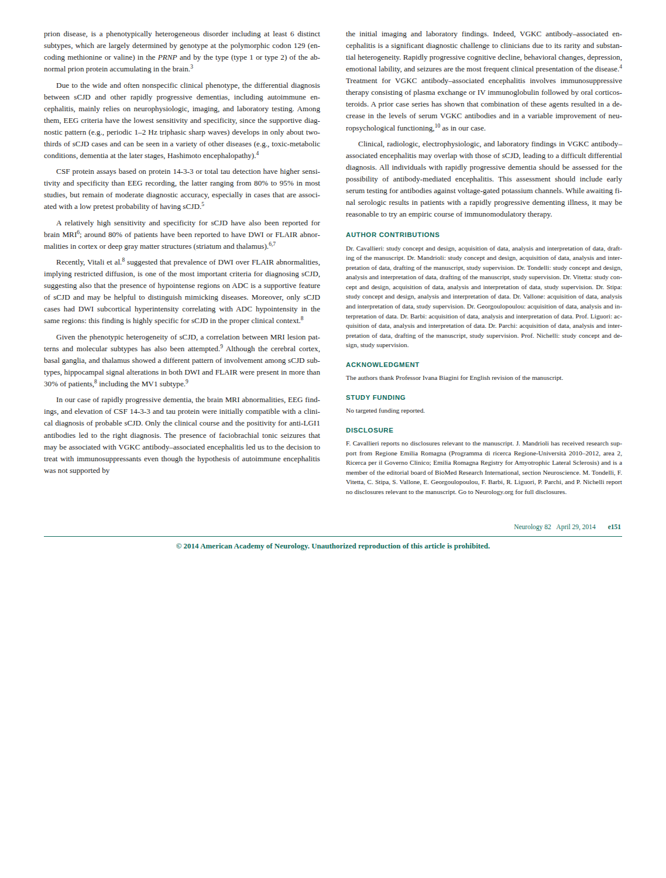prion disease, is a phenotypically heterogeneous disorder including at least 6 distinct subtypes, which are largely determined by genotype at the polymorphic codon 129 (encoding methionine or valine) in the PRNP and by the type (type 1 or type 2) of the abnormal prion protein accumulating in the brain.3
Due to the wide and often nonspecific clinical phenotype, the differential diagnosis between sCJD and other rapidly progressive dementias, including autoimmune encephalitis, mainly relies on neurophysiologic, imaging, and laboratory testing. Among them, EEG criteria have the lowest sensitivity and specificity, since the supportive diagnostic pattern (e.g., periodic 1–2 Hz triphasic sharp waves) develops in only about two-thirds of sCJD cases and can be seen in a variety of other diseases (e.g., toxic-metabolic conditions, dementia at the later stages, Hashimoto encephalopathy).4
CSF protein assays based on protein 14-3-3 or total tau detection have higher sensitivity and specificity than EEG recording, the latter ranging from 80% to 95% in most studies, but remain of moderate diagnostic accuracy, especially in cases that are associated with a low pretest probability of having sCJD.5
A relatively high sensitivity and specificity for sCJD have also been reported for brain MRI6; around 80% of patients have been reported to have DWI or FLAIR abnormalities in cortex or deep gray matter structures (striatum and thalamus).6,7
Recently, Vitali et al.8 suggested that prevalence of DWI over FLAIR abnormalities, implying restricted diffusion, is one of the most important criteria for diagnosing sCJD, suggesting also that the presence of hypointense regions on ADC is a supportive feature of sCJD and may be helpful to distinguish mimicking diseases. Moreover, only sCJD cases had DWI subcortical hyperintensity correlating with ADC hypointensity in the same regions: this finding is highly specific for sCJD in the proper clinical context.8
Given the phenotypic heterogeneity of sCJD, a correlation between MRI lesion patterns and molecular subtypes has also been attempted.9 Although the cerebral cortex, basal ganglia, and thalamus showed a different pattern of involvement among sCJD subtypes, hippocampal signal alterations in both DWI and FLAIR were present in more than 30% of patients,8 including the MV1 subtype.9
In our case of rapidly progressive dementia, the brain MRI abnormalities, EEG findings, and elevation of CSF 14-3-3 and tau protein were initially compatible with a clinical diagnosis of probable sCJD. Only the clinical course and the positivity for anti-LGI1 antibodies led to the right diagnosis. The presence of faciobrachial tonic seizures that may be associated with VGKC antibody–associated encephalitis led us to the decision to treat with immunosuppressants even though the hypothesis of autoimmune encephalitis was not supported by
the initial imaging and laboratory findings. Indeed, VGKC antibody–associated encephalitis is a significant diagnostic challenge to clinicians due to its rarity and substantial heterogeneity. Rapidly progressive cognitive decline, behavioral changes, depression, emotional lability, and seizures are the most frequent clinical presentation of the disease.4 Treatment for VGKC antibody–associated encephalitis involves immunosuppressive therapy consisting of plasma exchange or IV immunoglobulin followed by oral corticosteroids. A prior case series has shown that combination of these agents resulted in a decrease in the levels of serum VGKC antibodies and in a variable improvement of neuropsychological functioning,10 as in our case.
Clinical, radiologic, electrophysiologic, and laboratory findings in VGKC antibody–associated encephalitis may overlap with those of sCJD, leading to a difficult differential diagnosis. All individuals with rapidly progressive dementia should be assessed for the possibility of antibody-mediated encephalitis. This assessment should include early serum testing for antibodies against voltage-gated potassium channels. While awaiting final serologic results in patients with a rapidly progressive dementing illness, it may be reasonable to try an empiric course of immunomodulatory therapy.
Author Contributions
Dr. Cavallieri: study concept and design, acquisition of data, analysis and interpretation of data, drafting of the manuscript. Dr. Mandrioli: study concept and design, acquisition of data, analysis and interpretation of data, drafting of the manuscript, study supervision. Dr. Tondelli: study concept and design, analysis and interpretation of data, drafting of the manuscript, study supervision. Dr. Vitetta: study concept and design, acquisition of data, analysis and interpretation of data, study supervision. Dr. Stipa: study concept and design, analysis and interpretation of data. Dr. Vallone: acquisition of data, analysis and interpretation of data, study supervision. Dr. Georgoulopoulou: acquisition of data, analysis and interpretation of data. Dr. Barbi: acquisition of data, analysis and interpretation of data. Prof. Liguori: acquisition of data, analysis and interpretation of data. Dr. Parchi: acquisition of data, analysis and interpretation of data, drafting of the manuscript, study supervision. Prof. Nichelli: study concept and design, study supervision.
Acknowledgment
The authors thank Professor Ivana Biagini for English revision of the manuscript.
Study Funding
No targeted funding reported.
Disclosure
F. Cavallieri reports no disclosures relevant to the manuscript. J. Mandrioli has received research support from Regione Emilia Romagna (Programma di ricerca Regione-Università 2010–2012, area 2, Ricerca per il Governo Clinico; Emilia Romagna Registry for Amyotrophic Lateral Sclerosis) and is a member of the editorial board of BioMed Research International, section Neuroscience. M. Tondelli, F. Vitetta, C. Stipa, S. Vallone, E. Georgoulopoulou, F. Barbi, R. Liguori, P. Parchi, and P. Nichelli report no disclosures relevant to the manuscript. Go to Neurology.org for full disclosures.
Neurology 82 April 29, 2014 e151
© 2014 American Academy of Neurology. Unauthorized reproduction of this article is prohibited.